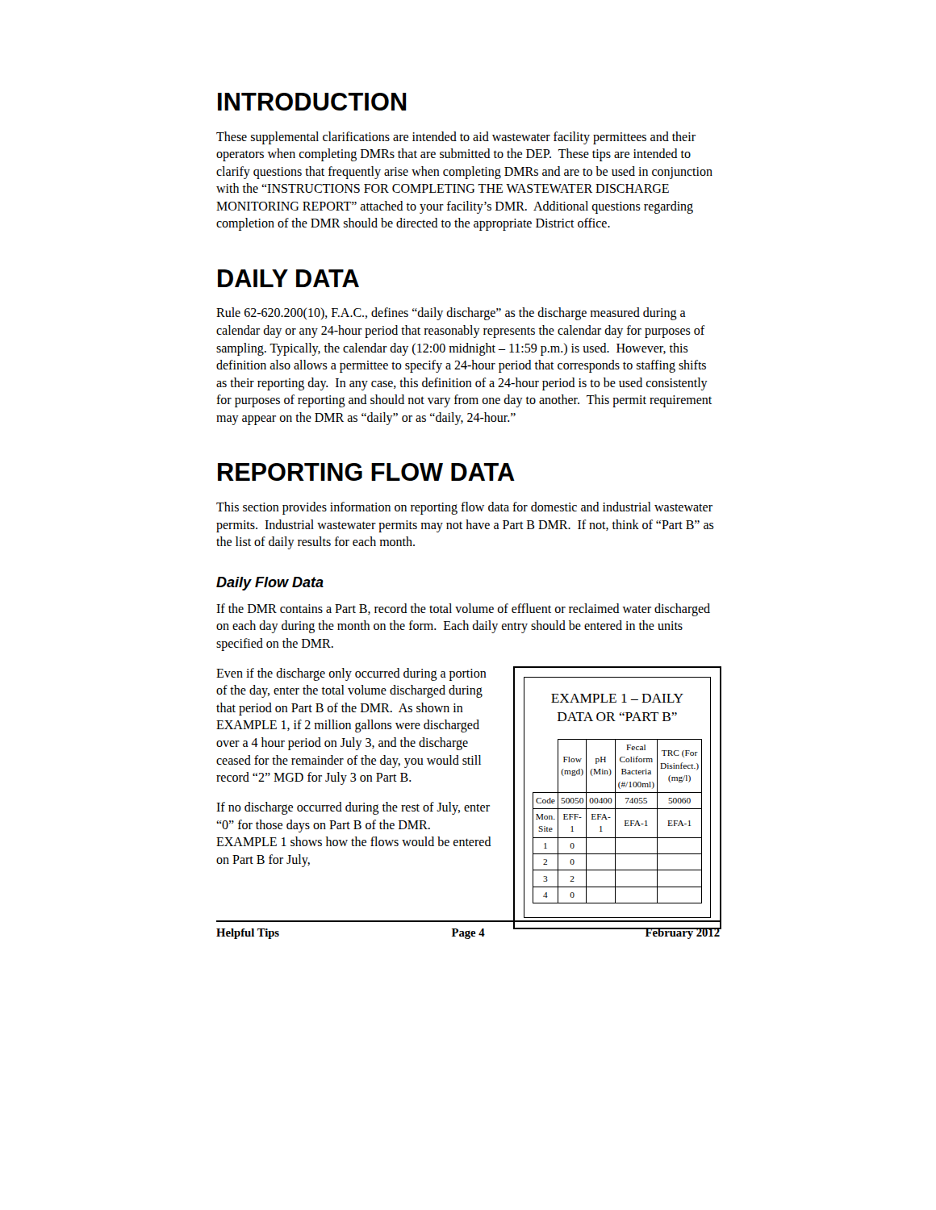INTRODUCTION
These supplemental clarifications are intended to aid wastewater facility permittees and their operators when completing DMRs that are submitted to the DEP. These tips are intended to clarify questions that frequently arise when completing DMRs and are to be used in conjunction with the “INSTRUCTIONS FOR COMPLETING THE WASTEWATER DISCHARGE MONITORING REPORT” attached to your facility’s DMR. Additional questions regarding completion of the DMR should be directed to the appropriate District office.
DAILY DATA
Rule 62-620.200(10), F.A.C., defines “daily discharge” as the discharge measured during a calendar day or any 24-hour period that reasonably represents the calendar day for purposes of sampling. Typically, the calendar day (12:00 midnight – 11:59 p.m.) is used. However, this definition also allows a permittee to specify a 24-hour period that corresponds to staffing shifts as their reporting day. In any case, this definition of a 24-hour period is to be used consistently for purposes of reporting and should not vary from one day to another. This permit requirement may appear on the DMR as “daily” or as “daily, 24-hour.”
REPORTING FLOW DATA
This section provides information on reporting flow data for domestic and industrial wastewater permits. Industrial wastewater permits may not have a Part B DMR. If not, think of “Part B” as the list of daily results for each month.
Daily Flow Data
If the DMR contains a Part B, record the total volume of effluent or reclaimed water discharged on each day during the month on the form. Each daily entry should be entered in the units specified on the DMR.
Even if the discharge only occurred during a portion of the day, enter the total volume discharged during that period on Part B of the DMR. As shown in EXAMPLE 1, if 2 million gallons were discharged over a 4 hour period on July 3, and the discharge ceased for the remainder of the day, you would still record “2” MGD for July 3 on Part B.
If no discharge occurred during the rest of July, enter “0” for those days on Part B of the DMR. EXAMPLE 1 shows how the flows would be entered on Part B for July,
EXAMPLE 1 – DAILY DATA OR “PART B”
| | Flow (mgd) | pH (Min) | Fecal Coliform Bacteria (#/100ml) | TRC (For Disinfect.) (mg/l) |
| Code | 50050 | 00400 | 74055 | 50060 |
| Mon. Site | EFF-1 | EFA-1 | EFA-1 | EFA-1 |
| 1 | 0 | | | |
| 2 | 0 | | | |
| 3 | 2 | | | |
| 4 | 0 | | | |
Helpful Tips Page 4 February 2012